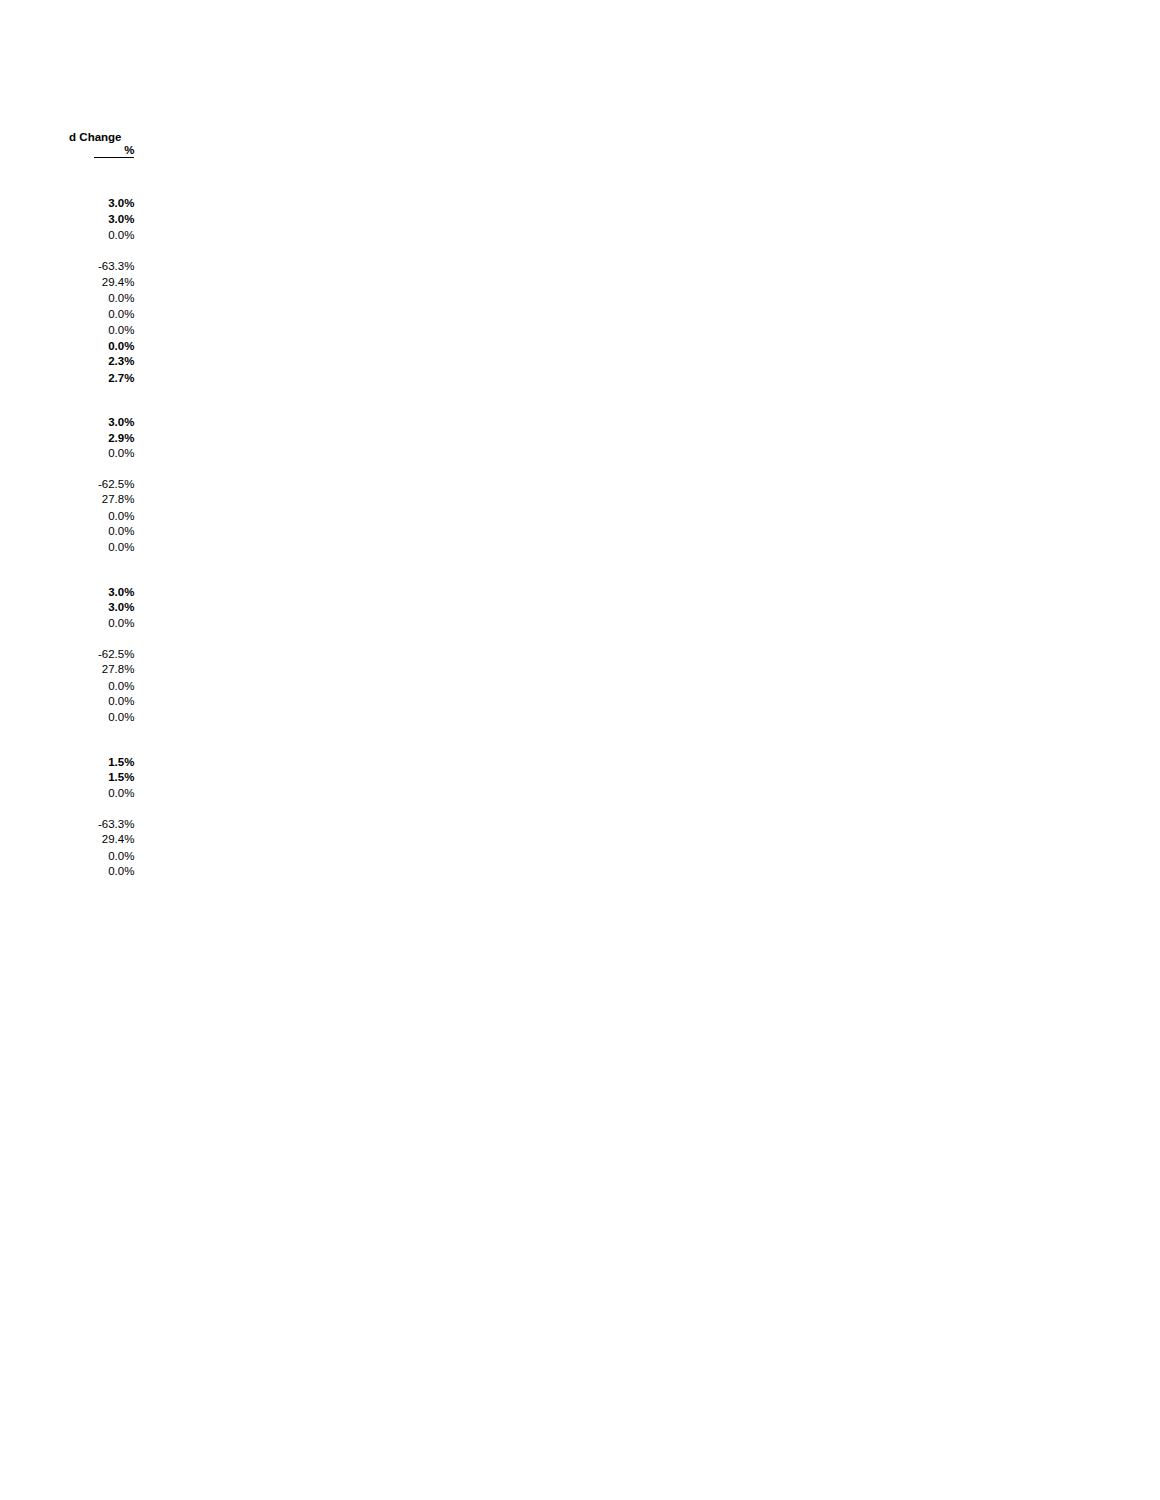d Change
%
3.0%
3.0%
0.0%
-63.3%
29.4%
0.0%
0.0%
0.0%
0.0%
2.3%
2.7%
3.0%
2.9%
0.0%
-62.5%
27.8%
0.0%
0.0%
0.0%
3.0%
3.0%
0.0%
-62.5%
27.8%
0.0%
0.0%
0.0%
1.5%
1.5%
0.0%
-63.3%
29.4%
0.0%
0.0%